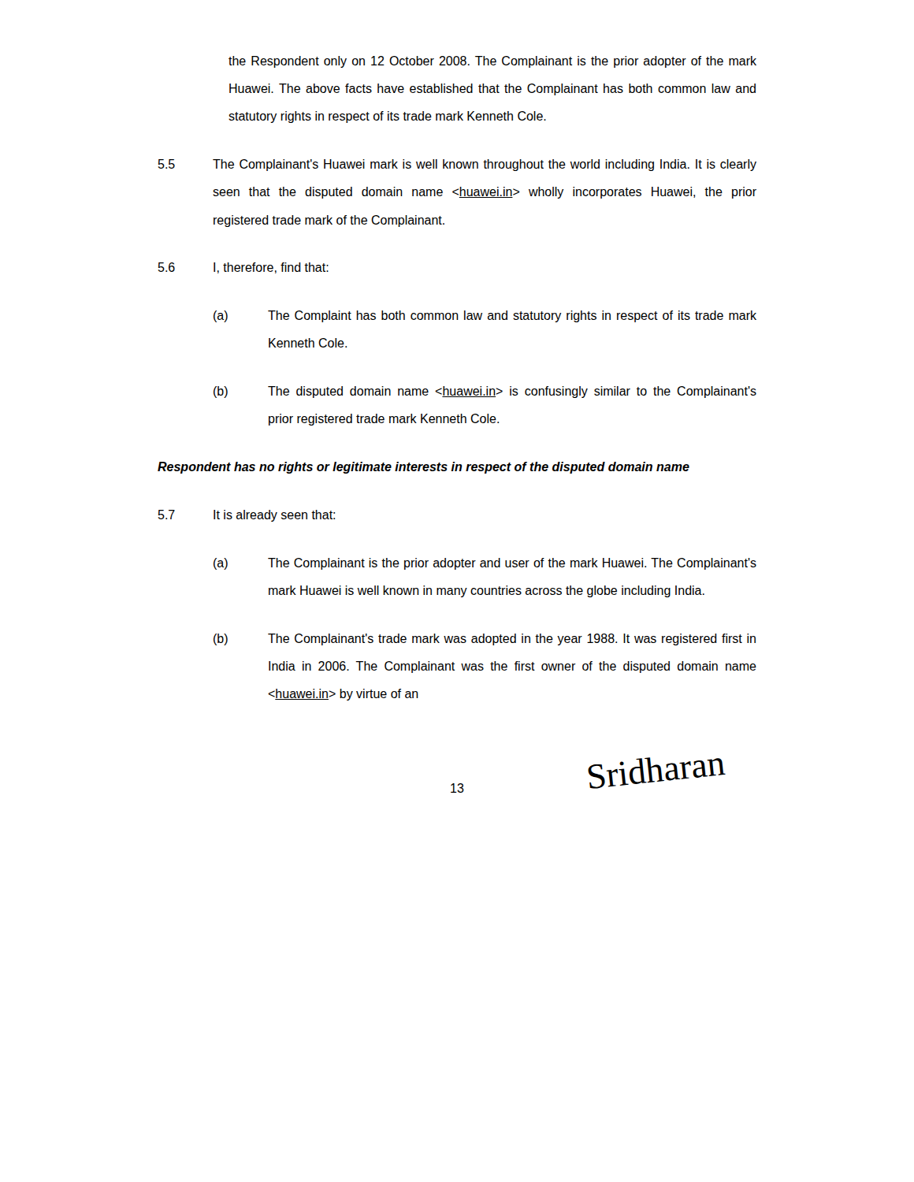the Respondent only on 12 October 2008. The Complainant is the prior adopter of the mark Huawei. The above facts have established that the Complainant has both common law and statutory rights in respect of its trade mark Kenneth Cole.
5.5
The Complainant's Huawei mark is well known throughout the world including India. It is clearly seen that the disputed domain name <huawei.in> wholly incorporates Huawei, the prior registered trade mark of the Complainant.
5.6
I, therefore, find that:
(a)
The Complaint has both common law and statutory rights in respect of its trade mark Kenneth Cole.
(b)
The disputed domain name <huawei.in> is confusingly similar to the Complainant's prior registered trade mark Kenneth Cole.
Respondent has no rights or legitimate interests in respect of the disputed domain name
5.7
It is already seen that:
(a)
The Complainant is the prior adopter and user of the mark Huawei. The Complainant's mark Huawei is well known in many countries across the globe including India.
(b)
The Complainant's trade mark was adopted in the year 1988. It was registered first in India in 2006. The Complainant was the first owner of the disputed domain name <huawei.in> by virtue of an
13
Sridharan